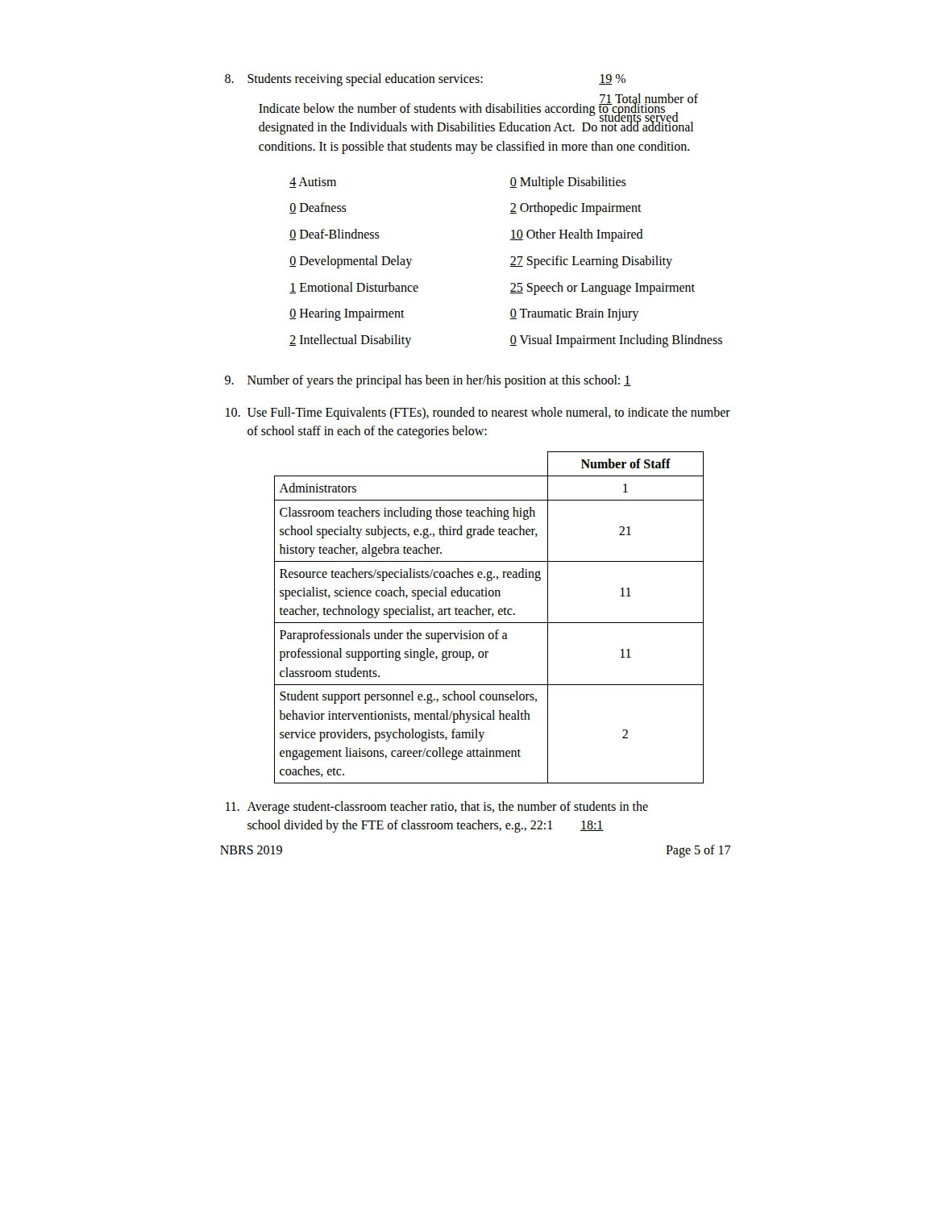8. Students receiving special education services: 19 % 71 Total number of students served
Indicate below the number of students with disabilities according to conditions designated in the Individuals with Disabilities Education Act. Do not add additional conditions. It is possible that students may be classified in more than one condition.
| 4 Autism | 0 Multiple Disabilities |
| 0 Deafness | 2 Orthopedic Impairment |
| 0 Deaf-Blindness | 10 Other Health Impaired |
| 0 Developmental Delay | 27 Specific Learning Disability |
| 1 Emotional Disturbance | 25 Speech or Language Impairment |
| 0 Hearing Impairment | 0 Traumatic Brain Injury |
| 2 Intellectual Disability | 0 Visual Impairment Including Blindness |
9. Number of years the principal has been in her/his position at this school: 1
10. Use Full-Time Equivalents (FTEs), rounded to nearest whole numeral, to indicate the number of school staff in each of the categories below:
| | Number of Staff |
| --- | --- |
| Administrators | 1 |
| Classroom teachers including those teaching high school specialty subjects, e.g., third grade teacher, history teacher, algebra teacher. | 21 |
| Resource teachers/specialists/coaches e.g., reading specialist, science coach, special education teacher, technology specialist, art teacher, etc. | 11 |
| Paraprofessionals under the supervision of a professional supporting single, group, or classroom students. | 11 |
| Student support personnel e.g., school counselors, behavior interventionists, mental/physical health service providers, psychologists, family engagement liaisons, career/college attainment coaches, etc. | 2 |
11. Average student-classroom teacher ratio, that is, the number of students in the
school divided by the FTE of classroom teachers, e.g., 22:1 18:1
NBRS 2019 Page 5 of 17